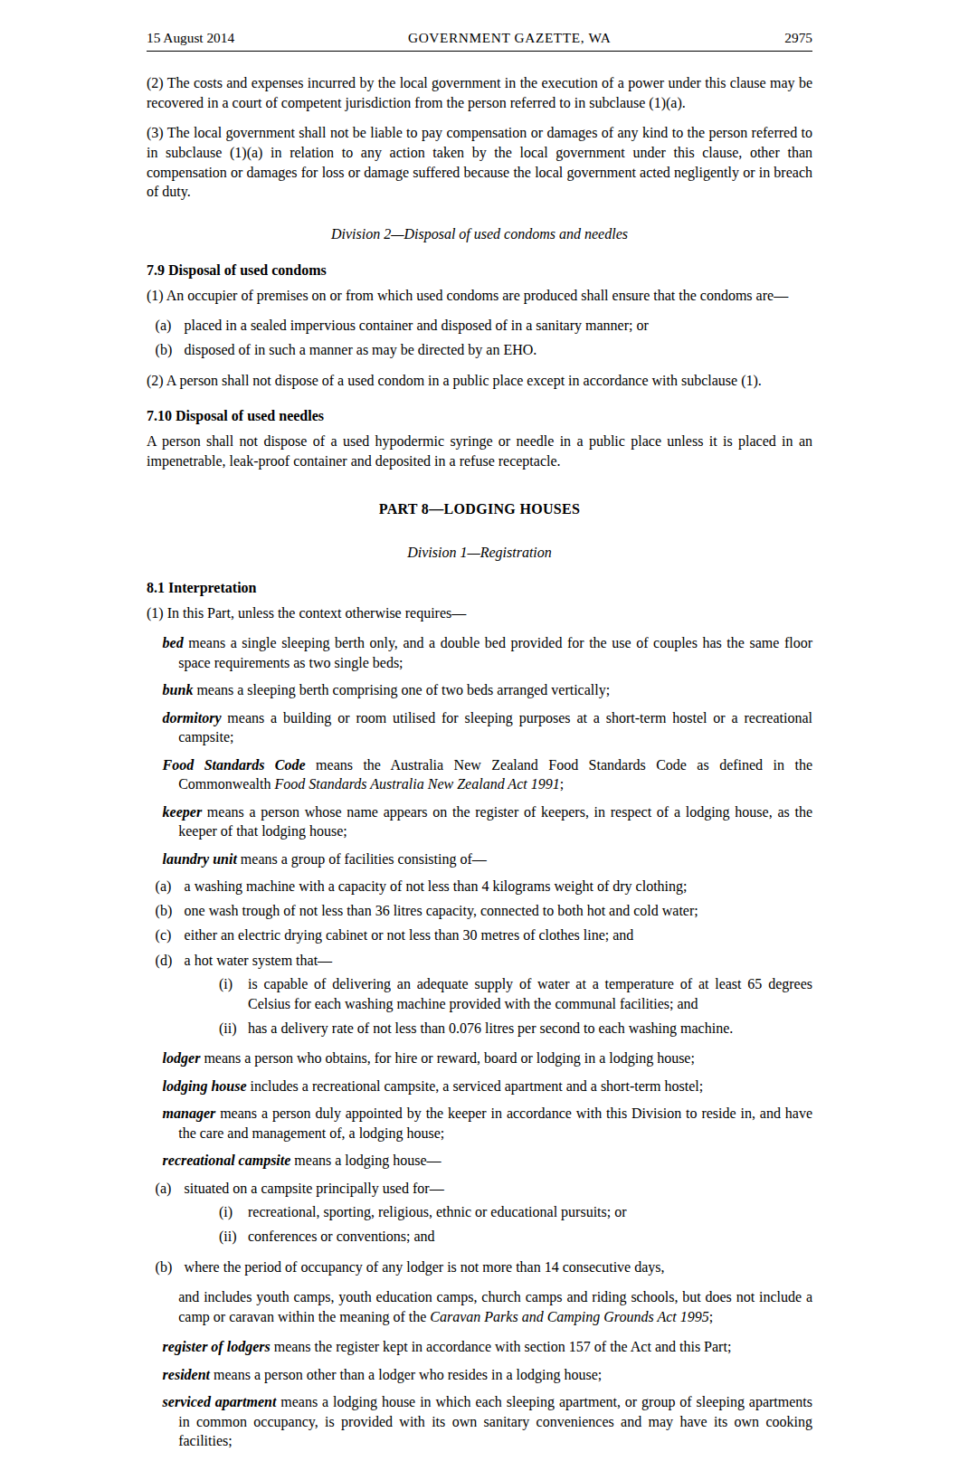15 August 2014 GOVERNMENT GAZETTE, WA 2975
(2) The costs and expenses incurred by the local government in the execution of a power under this clause may be recovered in a court of competent jurisdiction from the person referred to in subclause (1)(a).
(3) The local government shall not be liable to pay compensation or damages of any kind to the person referred to in subclause (1)(a) in relation to any action taken by the local government under this clause, other than compensation or damages for loss or damage suffered because the local government acted negligently or in breach of duty.
Division 2—Disposal of used condoms and needles
7.9 Disposal of used condoms
(1) An occupier of premises on or from which used condoms are produced shall ensure that the condoms are—
(a) placed in a sealed impervious container and disposed of in a sanitary manner; or
(b) disposed of in such a manner as may be directed by an EHO.
(2) A person shall not dispose of a used condom in a public place except in accordance with subclause (1).
7.10 Disposal of used needles
A person shall not dispose of a used hypodermic syringe or needle in a public place unless it is placed in an impenetrable, leak-proof container and deposited in a refuse receptacle.
PART 8—LODGING HOUSES
Division 1—Registration
8.1 Interpretation
(1) In this Part, unless the context otherwise requires—
bed means a single sleeping berth only, and a double bed provided for the use of couples has the same floor space requirements as two single beds;
bunk means a sleeping berth comprising one of two beds arranged vertically;
dormitory means a building or room utilised for sleeping purposes at a short-term hostel or a recreational campsite;
Food Standards Code means the Australia New Zealand Food Standards Code as defined in the Commonwealth Food Standards Australia New Zealand Act 1991;
keeper means a person whose name appears on the register of keepers, in respect of a lodging house, as the keeper of that lodging house;
laundry unit means a group of facilities consisting of—
(a) a washing machine with a capacity of not less than 4 kilograms weight of dry clothing;
(b) one wash trough of not less than 36 litres capacity, connected to both hot and cold water;
(c) either an electric drying cabinet or not less than 30 metres of clothes line; and
(d) a hot water system that—
(i) is capable of delivering an adequate supply of water at a temperature of at least 65 degrees Celsius for each washing machine provided with the communal facilities; and
(ii) has a delivery rate of not less than 0.076 litres per second to each washing machine.
lodger means a person who obtains, for hire or reward, board or lodging in a lodging house;
lodging house includes a recreational campsite, a serviced apartment and a short-term hostel;
manager means a person duly appointed by the keeper in accordance with this Division to reside in, and have the care and management of, a lodging house;
recreational campsite means a lodging house—
(a) situated on a campsite principally used for—
(i) recreational, sporting, religious, ethnic or educational pursuits; or
(ii) conferences or conventions; and
(b) where the period of occupancy of any lodger is not more than 14 consecutive days,
and includes youth camps, youth education camps, church camps and riding schools, but does not include a camp or caravan within the meaning of the Caravan Parks and Camping Grounds Act 1995;
register of lodgers means the register kept in accordance with section 157 of the Act and this Part;
resident means a person other than a lodger who resides in a lodging house;
serviced apartment means a lodging house in which each sleeping apartment, or group of sleeping apartments in common occupancy, is provided with its own sanitary conveniences and may have its own cooking facilities;